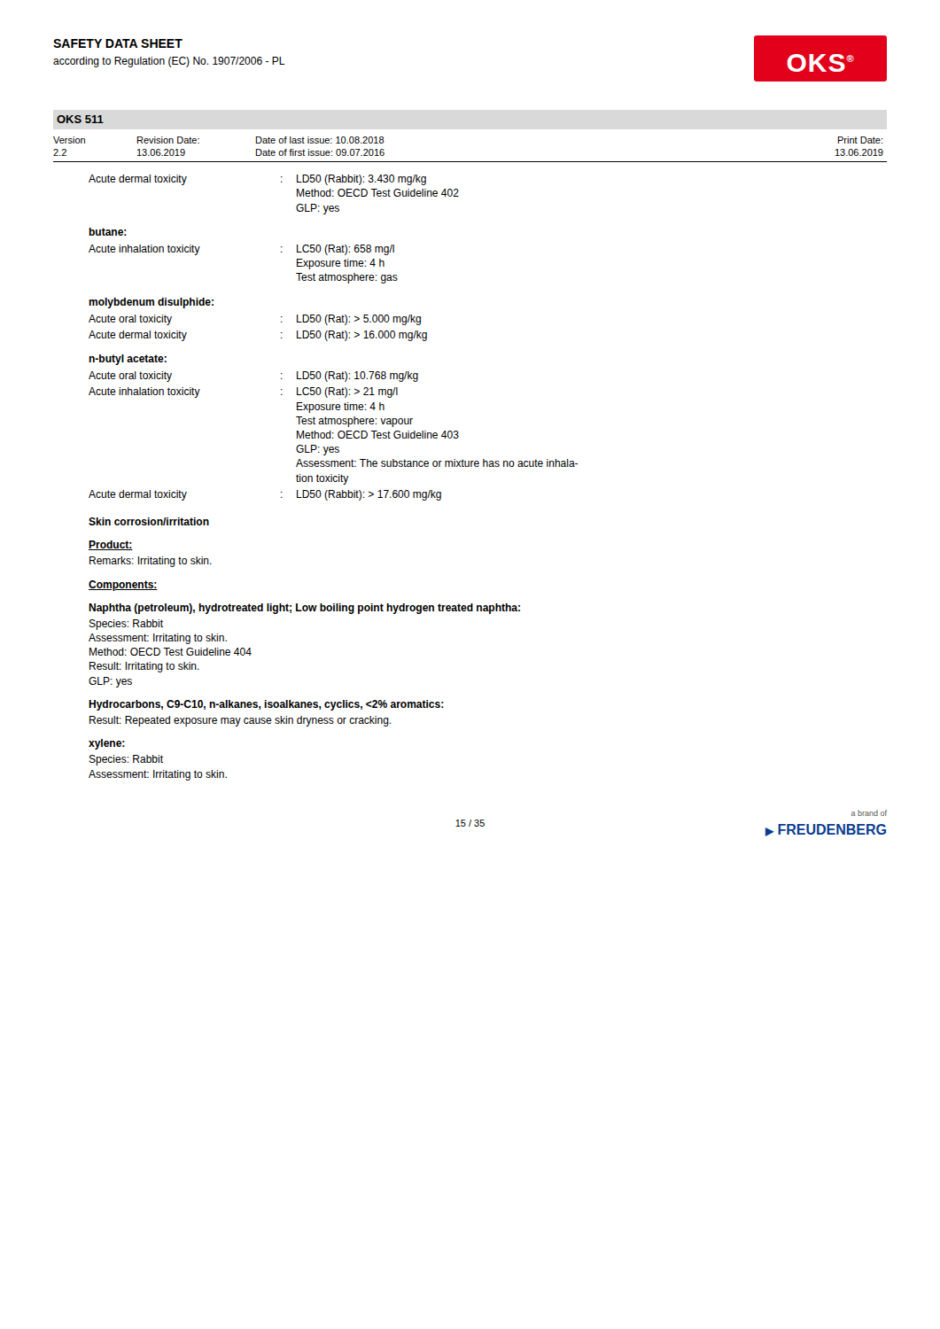SAFETY DATA SHEET
according to Regulation (EC) No. 1907/2006 - PL
OKS®
OKS 511
| Version 2.2 | Revision Date: 13.06.2019 | Date of last issue: 10.08.2018 Date of first issue: 09.07.2016 | Print Date: 13.06.2019 |
| Acute dermal toxicity | : | LD50 (Rabbit): 3.430 mg/kg Method: OECD Test Guideline 402 GLP: yes |
butane:
| Acute inhalation toxicity | : | LC50 (Rat): 658 mg/l Exposure time: 4 h Test atmosphere: gas |
molybdenum disulphide:
| Acute oral toxicity | : | LD50 (Rat): > 5.000 mg/kg |
| Acute dermal toxicity | : | LD50 (Rat): > 16.000 mg/kg |
n-butyl acetate:
| Acute oral toxicity | : | LD50 (Rat): 10.768 mg/kg |
| Acute inhalation toxicity | : | LC50 (Rat): > 21 mg/l Exposure time: 4 h Test atmosphere: vapour Method: OECD Test Guideline 403 GLP: yes Assessment: The substance or mixture has no acute inhala- tion toxicity |
| Acute dermal toxicity | : | LD50 (Rabbit): > 17.600 mg/kg |
Skin corrosion/irritation
Product:
Remarks: Irritating to skin.
Components:
Naphtha (petroleum), hydrotreated light; Low boiling point hydrogen treated naphtha:
Species: Rabbit
Assessment: Irritating to skin.
Method: OECD Test Guideline 404
Result: Irritating to skin.
GLP: yes
Hydrocarbons, C9-C10, n-alkanes, isoalkanes, cyclics, <2% aromatics:
Result: Repeated exposure may cause skin dryness or cracking.
xylene:
Species: Rabbit
Assessment: Irritating to skin.
15 / 35
a brand of
FREUDENBERG